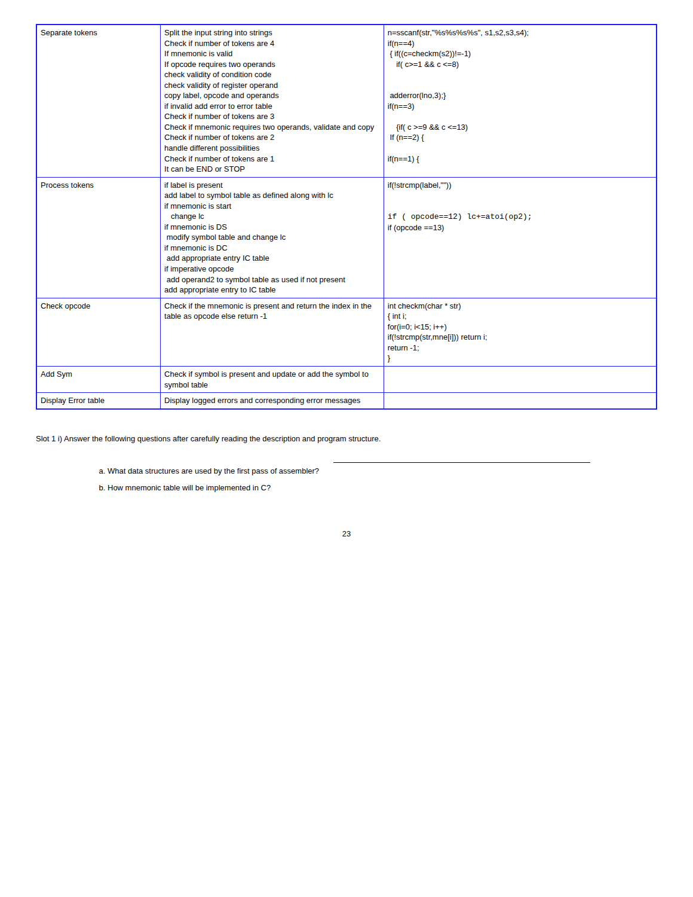| Separate tokens | Split the input string into strings Check if number of tokens are 4 If mnemonic is valid If opcode requires two operands check validity of condition code check validity of register operand copy label, opcode and operands if invalid add error to error table Check if number of tokens are 3 Check if mnemonic requires two operands, validate and copy Check if number of tokens are 2 handle different possibilities Check if number of tokens are 1 It can be END or STOP | n=sscanf(str,"%s%s%s%s", s1,s2,s3,s4); if(n==4) { if((c=checkm(s2))!=-1) if( c>=1 && c <=8) adderror(lno,3);} if(n==3) {if( c >=9 && c <=13) If (n==2) { if(n==1) { |
| Process tokens | if label is present add label to symbol table as defined along with lc if mnemonic is start change lc if mnemonic is DS modify symbol table and change lc if mnemonic is DC add appropriate entry IC table if imperative opcode add operand2 to symbol table as used if not present add appropriate entry to IC table | if(!strcmp(label,"")) if ( opcode==12) lc+=atoi(op2); if (opcode ==13) |
| Check opcode | Check if the mnemonic is present and return the index in the table as opcode else return -1 | int checkm(char * str) { int i; for(i=0; i<15; i++) if(!strcmp(str,mne[i])) return i; return -1; } |
| Add Sym | Check if symbol is present and update or add the symbol to symbol table | |
| Display Error table | Display logged errors and corresponding error messages | |
Slot 1 i) Answer the following questions after carefully reading the description and program structure.
What data structures are used by the first pass of assembler?
How mnemonic table will be implemented in C?
23